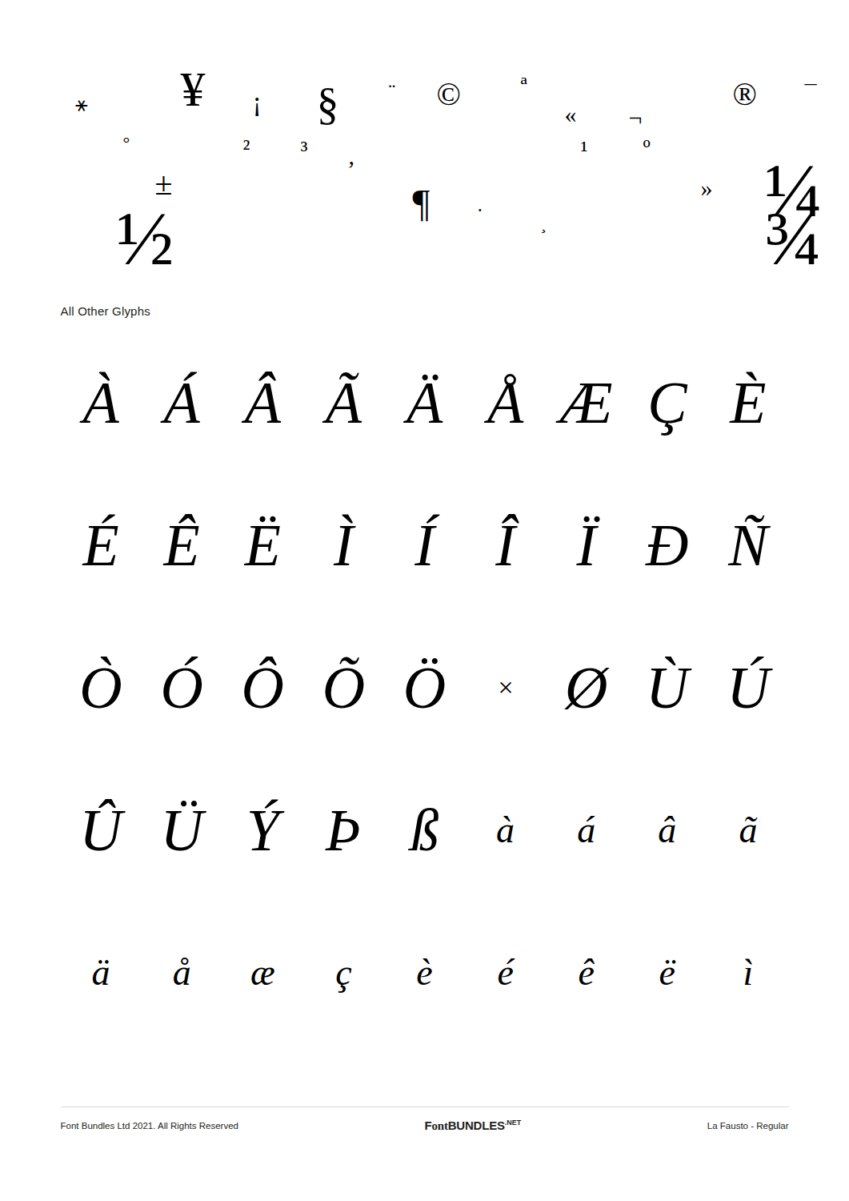⚹ ° ¥ ± ¡ ² § ³ , ¨ © ¶ · ª ¸ « ¹ ¬ º » ® ¯ ¼ ½ ¾
All Other Glyphs
À
Á
Â
Ã
Ä
Å
Æ
Ç
È
É
Ê
Ë
Ì
Í
Î
Ï
Ð
Ñ
Ò
Ó
Ô
Õ
Ö
×
Ø
Ù
Ú
Û
Ü
Ý
Þ
ß
à
á
â
ã
ä
å
æ
ç
è
é
ê
ë
ì
Font Bundles Ltd 2021. All Rights Reserved
Font BUNDLES.NET
La Fausto - Regular